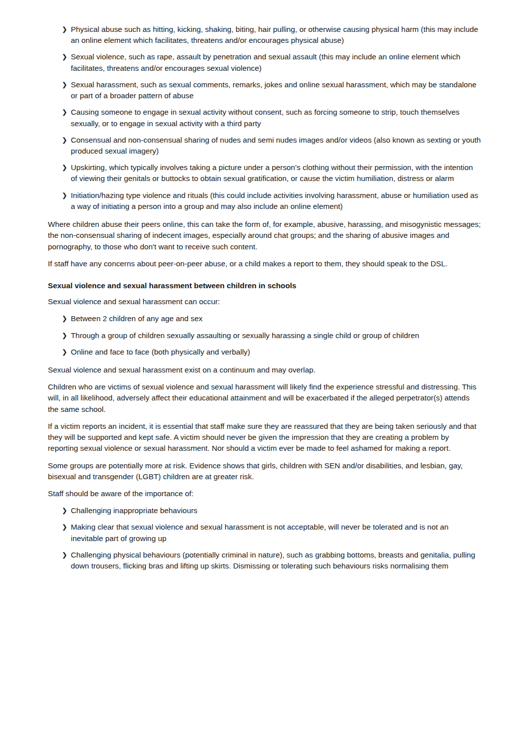Physical abuse such as hitting, kicking, shaking, biting, hair pulling, or otherwise causing physical harm (this may include an online element which facilitates, threatens and/or encourages physical abuse)
Sexual violence, such as rape, assault by penetration and sexual assault (this may include an online element which facilitates, threatens and/or encourages sexual violence)
Sexual harassment, such as sexual comments, remarks, jokes and online sexual harassment, which may be standalone or part of a broader pattern of abuse
Causing someone to engage in sexual activity without consent, such as forcing someone to strip, touch themselves sexually, or to engage in sexual activity with a third party
Consensual and non-consensual sharing of nudes and semi nudes images and/or videos (also known as sexting or youth produced sexual imagery)
Upskirting, which typically involves taking a picture under a person’s clothing without their permission, with the intention of viewing their genitals or buttocks to obtain sexual gratification, or cause the victim humiliation, distress or alarm
Initiation/hazing type violence and rituals (this could include activities involving harassment, abuse or humiliation used as a way of initiating a person into a group and may also include an online element)
Where children abuse their peers online, this can take the form of, for example, abusive, harassing, and misogynistic messages; the non-consensual sharing of indecent images, especially around chat groups; and the sharing of abusive images and pornography, to those who don't want to receive such content.
If staff have any concerns about peer-on-peer abuse, or a child makes a report to them, they should speak to the DSL.
Sexual violence and sexual harassment between children in schools
Sexual violence and sexual harassment can occur:
Between 2 children of any age and sex
Through a group of children sexually assaulting or sexually harassing a single child or group of children
Online and face to face (both physically and verbally)
Sexual violence and sexual harassment exist on a continuum and may overlap.
Children who are victims of sexual violence and sexual harassment will likely find the experience stressful and distressing. This will, in all likelihood, adversely affect their educational attainment and will be exacerbated if the alleged perpetrator(s) attends the same school.
If a victim reports an incident, it is essential that staff make sure they are reassured that they are being taken seriously and that they will be supported and kept safe. A victim should never be given the impression that they are creating a problem by reporting sexual violence or sexual harassment. Nor should a victim ever be made to feel ashamed for making a report.
Some groups are potentially more at risk. Evidence shows that girls, children with SEN and/or disabilities, and lesbian, gay, bisexual and transgender (LGBT) children are at greater risk.
Staff should be aware of the importance of:
Challenging inappropriate behaviours
Making clear that sexual violence and sexual harassment is not acceptable, will never be tolerated and is not an inevitable part of growing up
Challenging physical behaviours (potentially criminal in nature), such as grabbing bottoms, breasts and genitalia, pulling down trousers, flicking bras and lifting up skirts. Dismissing or tolerating such behaviours risks normalising them